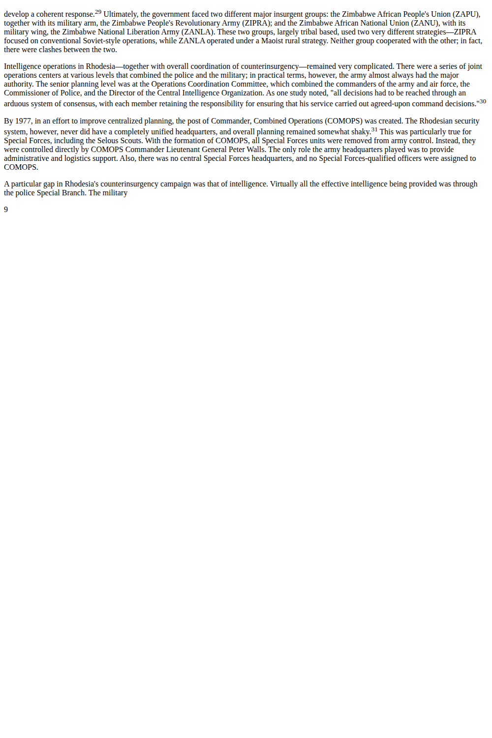develop a coherent response.29 Ultimately, the government faced two different major insurgent groups: the Zimbabwe African People's Union (ZAPU), together with its military arm, the Zimbabwe People's Revolutionary Army (ZIPRA); and the Zimbabwe African National Union (ZANU), with its military wing, the Zimbabwe National Liberation Army (ZANLA). These two groups, largely tribal based, used two very different strategies—ZIPRA focused on conventional Soviet-style operations, while ZANLA operated under a Maoist rural strategy. Neither group cooperated with the other; in fact, there were clashes between the two.
Intelligence operations in Rhodesia—together with overall coordination of counterinsurgency—remained very complicated. There were a series of joint operations centers at various levels that combined the police and the military; in practical terms, however, the army almost always had the major authority. The senior planning level was at the Operations Coordination Committee, which combined the commanders of the army and air force, the Commissioner of Police, and the Director of the Central Intelligence Organization. As one study noted, "all decisions had to be reached through an arduous system of consensus, with each member retaining the responsibility for ensuring that his service carried out agreed-upon command decisions."30
By 1977, in an effort to improve centralized planning, the post of Commander, Combined Operations (COMOPS) was created. The Rhodesian security system, however, never did have a completely unified headquarters, and overall planning remained somewhat shaky.31 This was particularly true for Special Forces, including the Selous Scouts. With the formation of COMOPS, all Special Forces units were removed from army control. Instead, they were controlled directly by COMOPS Commander Lieutenant General Peter Walls. The only role the army headquarters played was to provide administrative and logistics support. Also, there was no central Special Forces headquarters, and no Special Forces-qualified officers were assigned to COMOPS.
A particular gap in Rhodesia's counterinsurgency campaign was that of intelligence. Virtually all the effective intelligence being provided was through the police Special Branch. The military
9